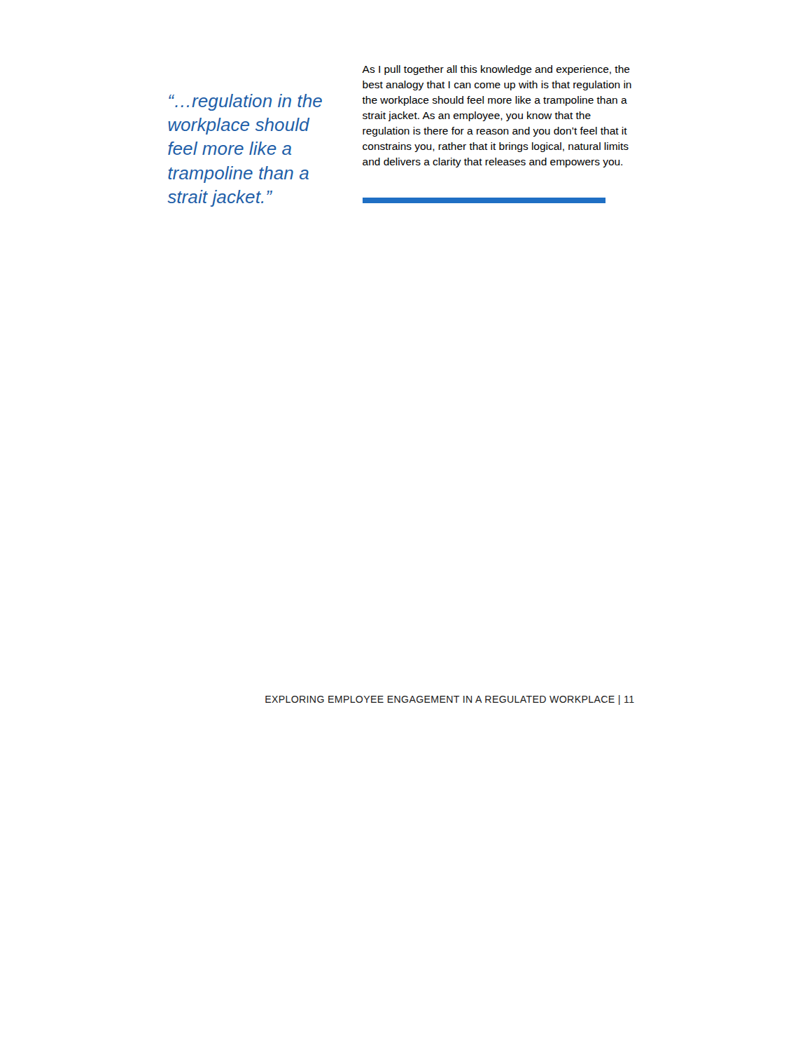“…regulation in the workplace should feel more like a trampoline than a strait jacket.”
As I pull together all this knowledge and experience, the best analogy that I can come up with is that regulation in the workplace should feel more like a trampoline than a strait jacket. As an employee, you know that the regulation is there for a reason and you don’t feel that it constrains you, rather that it brings logical, natural limits and delivers a clarity that releases and empowers you.
EXPLORING EMPLOYEE ENGAGEMENT IN A REGULATED WORKPLACE | 11